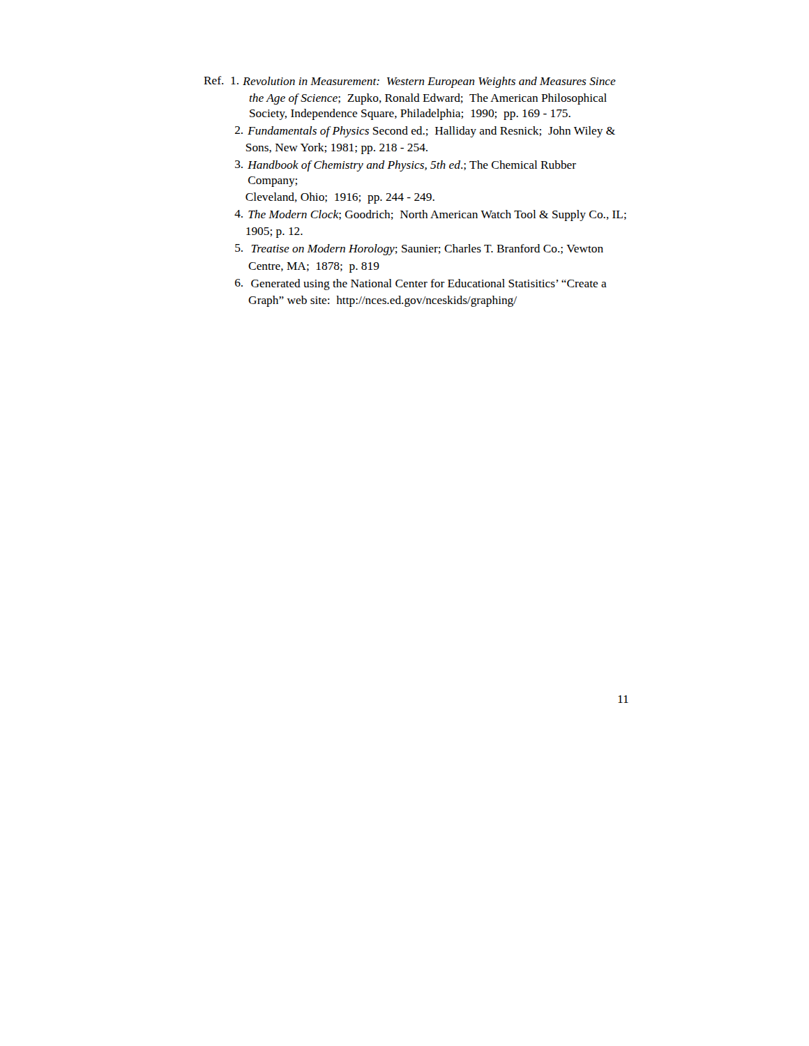Ref. 1. Revolution in Measurement: Western European Weights and Measures Since
the Age of Science; Zupko, Ronald Edward; The American Philosophical
Society, Independence Square, Philadelphia; 1990; pp. 169 - 175.
2. Fundamentals of Physics Second ed.; Halliday and Resnick; John Wiley &
Sons, New York; 1981; pp. 218 - 254.
3. Handbook of Chemistry and Physics, 5th ed.; The Chemical Rubber Company;
Cleveland, Ohio; 1916; pp. 244 - 249.
4. The Modern Clock; Goodrich; North American Watch Tool & Supply Co., IL;
1905; p. 12.
5. Treatise on Modern Horology; Saunier; Charles T. Branford Co.; Vewton
Centre, MA; 1878; p. 819
6. Generated using the National Center for Educational Statisitics’ “Create a
Graph” web site: http://nces.ed.gov/nceskids/graphing/
11